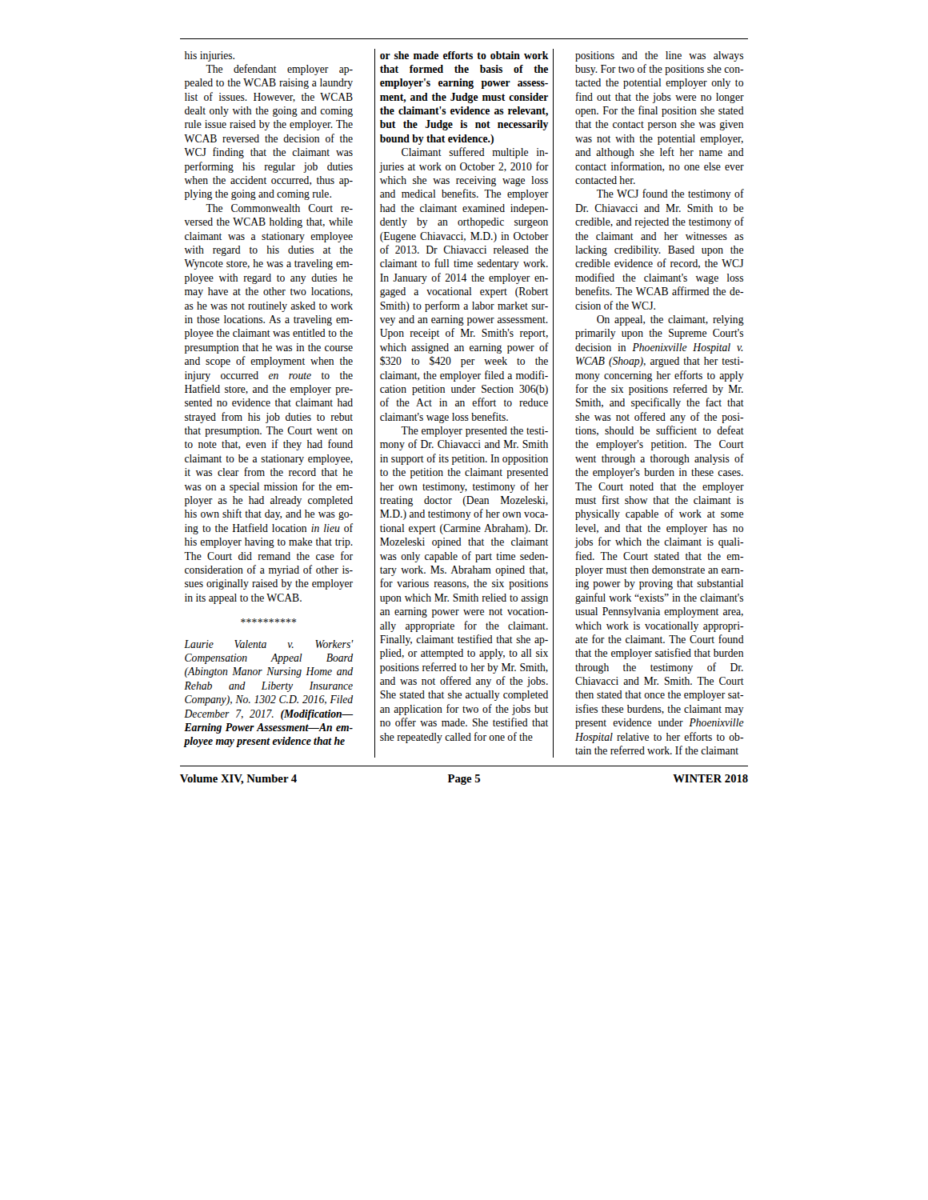his injuries.
The defendant employer appealed to the WCAB raising a laundry list of issues. However, the WCAB dealt only with the going and coming rule issue raised by the employer. The WCAB reversed the decision of the WCJ finding that the claimant was performing his regular job duties when the accident occurred, thus applying the going and coming rule.
The Commonwealth Court reversed the WCAB holding that, while claimant was a stationary employee with regard to his duties at the Wyncote store, he was a traveling employee with regard to any duties he may have at the other two locations, as he was not routinely asked to work in those locations. As a traveling employee the claimant was entitled to the presumption that he was in the course and scope of employment when the injury occurred en route to the Hatfield store, and the employer presented no evidence that claimant had strayed from his job duties to rebut that presumption. The Court went on to note that, even if they had found claimant to be a stationary employee, it was clear from the record that he was on a special mission for the employer as he had already completed his own shift that day, and he was going to the Hatfield location in lieu of his employer having to make that trip. The Court did remand the case for consideration of a myriad of other issues originally raised by the employer in its appeal to the WCAB.
**********
Laurie Valenta v. Workers' Compensation Appeal Board (Abington Manor Nursing Home and Rehab and Liberty Insurance Company), No. 1302 C.D. 2016, Filed December 7, 2017. (Modification—Earning Power Assessment—An employee may present evidence that he
or she made efforts to obtain work that formed the basis of the employer's earning power assessment, and the Judge must consider the claimant's evidence as relevant, but the Judge is not necessarily bound by that evidence.)
Claimant suffered multiple injuries at work on October 2, 2010 for which she was receiving wage loss and medical benefits. The employer had the claimant examined independently by an orthopedic surgeon (Eugene Chiavacci, M.D.) in October of 2013. Dr Chiavacci released the claimant to full time sedentary work. In January of 2014 the employer engaged a vocational expert (Robert Smith) to perform a labor market survey and an earning power assessment. Upon receipt of Mr. Smith's report, which assigned an earning power of $320 to $420 per week to the claimant, the employer filed a modification petition under Section 306(b) of the Act in an effort to reduce claimant's wage loss benefits.
The employer presented the testimony of Dr. Chiavacci and Mr. Smith in support of its petition. In opposition to the petition the claimant presented her own testimony, testimony of her treating doctor (Dean Mozeleski, M.D.) and testimony of her own vocational expert (Carmine Abraham). Dr. Mozeleski opined that the claimant was only capable of part time sedentary work. Ms. Abraham opined that, for various reasons, the six positions upon which Mr. Smith relied to assign an earning power were not vocationally appropriate for the claimant. Finally, claimant testified that she applied, or attempted to apply, to all six positions referred to her by Mr. Smith, and was not offered any of the jobs. She stated that she actually completed an application for two of the jobs but no offer was made. She testified that she repeatedly called for one of the
positions and the line was always busy. For two of the positions she contacted the potential employer only to find out that the jobs were no longer open. For the final position she stated that the contact person she was given was not with the potential employer, and although she left her name and contact information, no one else ever contacted her.
The WCJ found the testimony of Dr. Chiavacci and Mr. Smith to be credible, and rejected the testimony of the claimant and her witnesses as lacking credibility. Based upon the credible evidence of record, the WCJ modified the claimant's wage loss benefits. The WCAB affirmed the decision of the WCJ.
On appeal, the claimant, relying primarily upon the Supreme Court's decision in Phoenixville Hospital v. WCAB (Shoap), argued that her testimony concerning her efforts to apply for the six positions referred by Mr. Smith, and specifically the fact that she was not offered any of the positions, should be sufficient to defeat the employer's petition. The Court went through a thorough analysis of the employer's burden in these cases. The Court noted that the employer must first show that the claimant is physically capable of work at some level, and that the employer has no jobs for which the claimant is qualified. The Court stated that the employer must then demonstrate an earning power by proving that substantial gainful work “exists” in the claimant's usual Pennsylvania employment area, which work is vocationally appropriate for the claimant. The Court found that the employer satisfied that burden through the testimony of Dr. Chiavacci and Mr. Smith. The Court then stated that once the employer satisfies these burdens, the claimant may present evidence under Phoenixville Hospital relative to her efforts to obtain the referred work. If the claimant
Volume XIV, Number 4
Page 5
WINTER 2018